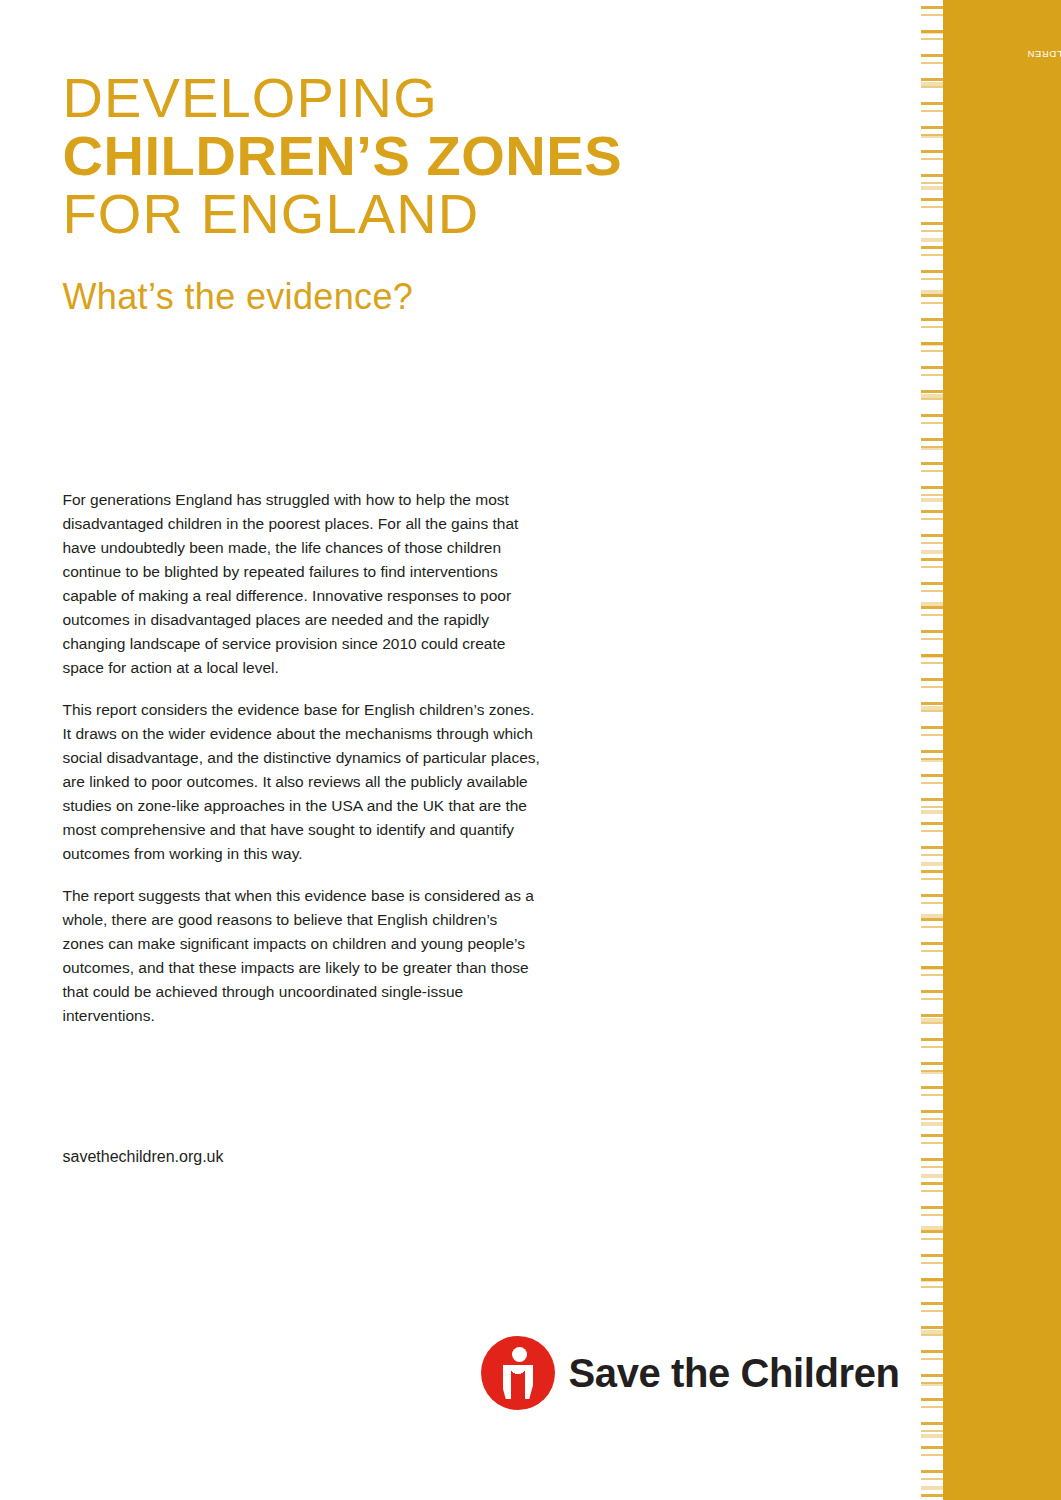COVER PHOTO: RACHEL PALMER/SAVE THE CHILDREN
DEVELOPING CHILDREN’S ZONES FOR ENGLAND
What’s the evidence?
For generations England has struggled with how to help the most disadvantaged children in the poorest places. For all the gains that have undoubtedly been made, the life chances of those children continue to be blighted by repeated failures to find interventions capable of making a real difference. Innovative responses to poor outcomes in disadvantaged places are needed and the rapidly changing landscape of service provision since 2010 could create space for action at a local level.
This report considers the evidence base for English children’s zones. It draws on the wider evidence about the mechanisms through which social disadvantage, and the distinctive dynamics of particular places, are linked to poor outcomes. It also reviews all the publicly available studies on zone-like approaches in the USA and the UK that are the most comprehensive and that have sought to identify and quantify outcomes from working in this way.
The report suggests that when this evidence base is considered as a whole, there are good reasons to believe that English children’s zones can make significant impacts on children and young people’s outcomes, and that these impacts are likely to be greater than those that could be achieved through uncoordinated single-issue interventions.
savethechildren.org.uk
Save the Children